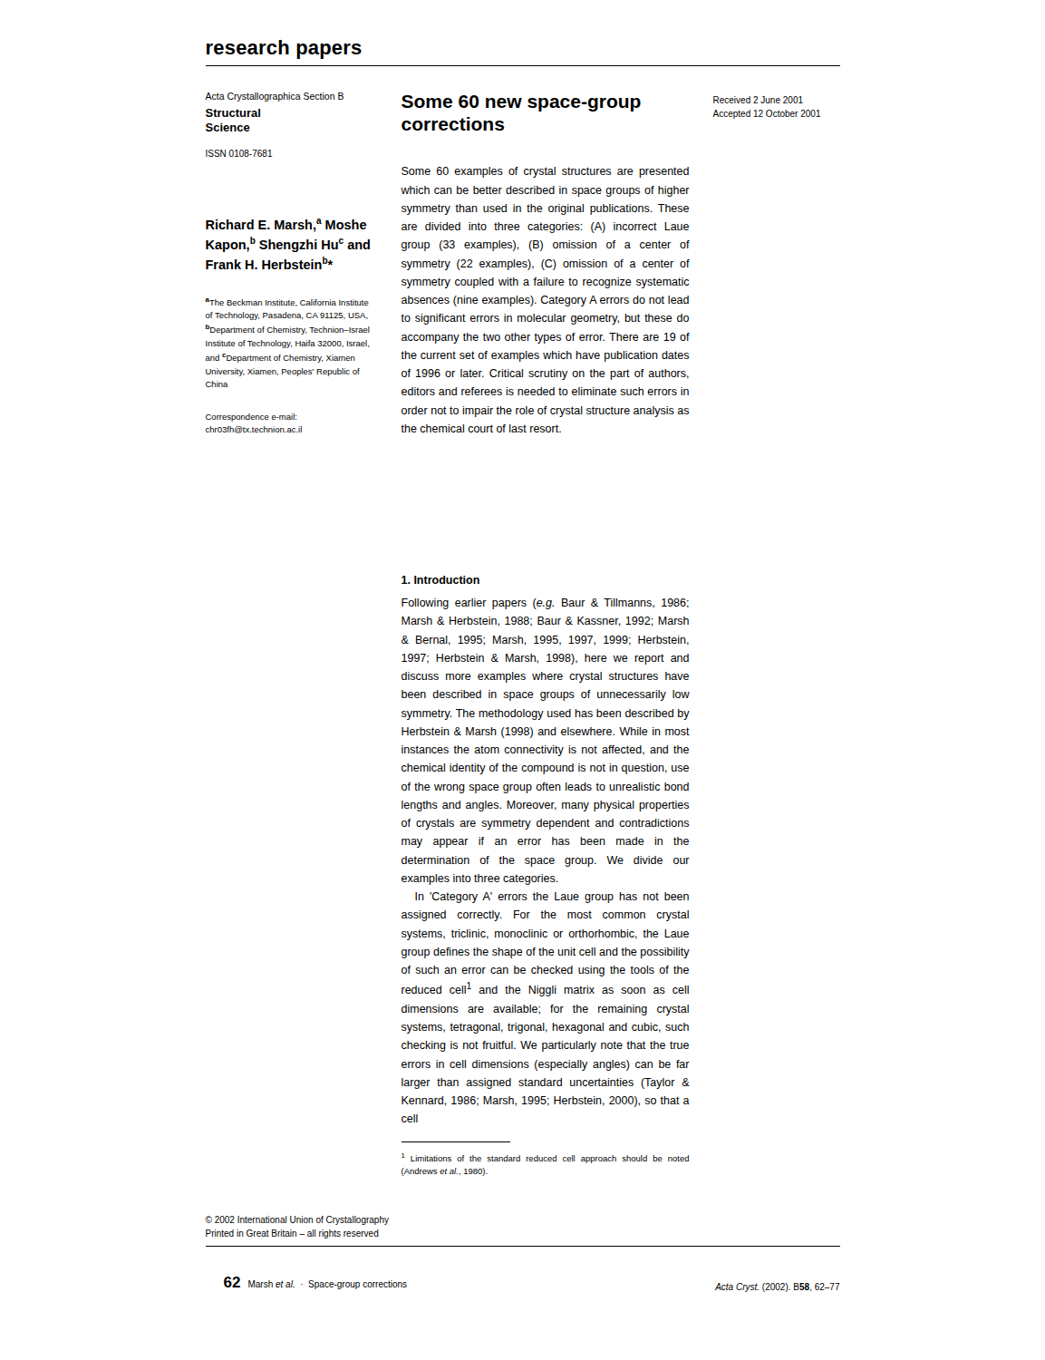research papers
Acta Crystallographica Section B
Structural
Science
ISSN 0108-7681
Richard E. Marsh,a Moshe Kapon,b Shengzhi Huc and Frank H. Herbsteinb*
aThe Beckman Institute, California Institute of Technology, Pasadena, CA 91125, USA, bDepartment of Chemistry, Technion–Israel Institute of Technology, Haifa 32000, Israel, and cDepartment of Chemistry, Xiamen University, Xiamen, Peoples' Republic of China
Correspondence e-mail:
chr03fh@tx.technion.ac.il
Some 60 new space-group corrections
Some 60 examples of crystal structures are presented which can be better described in space groups of higher symmetry than used in the original publications. These are divided into three categories: (A) incorrect Laue group (33 examples), (B) omission of a center of symmetry (22 examples), (C) omission of a center of symmetry coupled with a failure to recognize systematic absences (nine examples). Category A errors do not lead to significant errors in molecular geometry, but these do accompany the two other types of error. There are 19 of the current set of examples which have publication dates of 1996 or later. Critical scrutiny on the part of authors, editors and referees is needed to eliminate such errors in order not to impair the role of crystal structure analysis as the chemical court of last resort.
1. Introduction
Following earlier papers (e.g. Baur & Tillmanns, 1986; Marsh & Herbstein, 1988; Baur & Kassner, 1992; Marsh & Bernal, 1995; Marsh, 1995, 1997, 1999; Herbstein, 1997; Herbstein & Marsh, 1998), here we report and discuss more examples where crystal structures have been described in space groups of unnecessarily low symmetry. The methodology used has been described by Herbstein & Marsh (1998) and elsewhere. While in most instances the atom connectivity is not affected, and the chemical identity of the compound is not in question, use of the wrong space group often leads to unrealistic bond lengths and angles. Moreover, many physical properties of crystals are symmetry dependent and contradictions may appear if an error has been made in the determination of the space group. We divide our examples into three categories.
In 'Category A' errors the Laue group has not been assigned correctly. For the most common crystal systems, triclinic, monoclinic or orthorhombic, the Laue group defines the shape of the unit cell and the possibility of such an error can be checked using the tools of the reduced cell1 and the Niggli matrix as soon as cell dimensions are available; for the remaining crystal systems, tetragonal, trigonal, hexagonal and cubic, such checking is not fruitful. We particularly note that the true errors in cell dimensions (especially angles) can be far larger than assigned standard uncertainties (Taylor & Kennard, 1986; Marsh, 1995; Herbstein, 2000), so that a cell
1 Limitations of the standard reduced cell approach should be noted (Andrews et al., 1980).
Received 2 June 2001
Accepted 12 October 2001
© 2002 International Union of Crystallography
Printed in Great Britain – all rights reserved
62 Marsh et al. · Space-group corrections
Acta Cryst. (2002). B58, 62–77